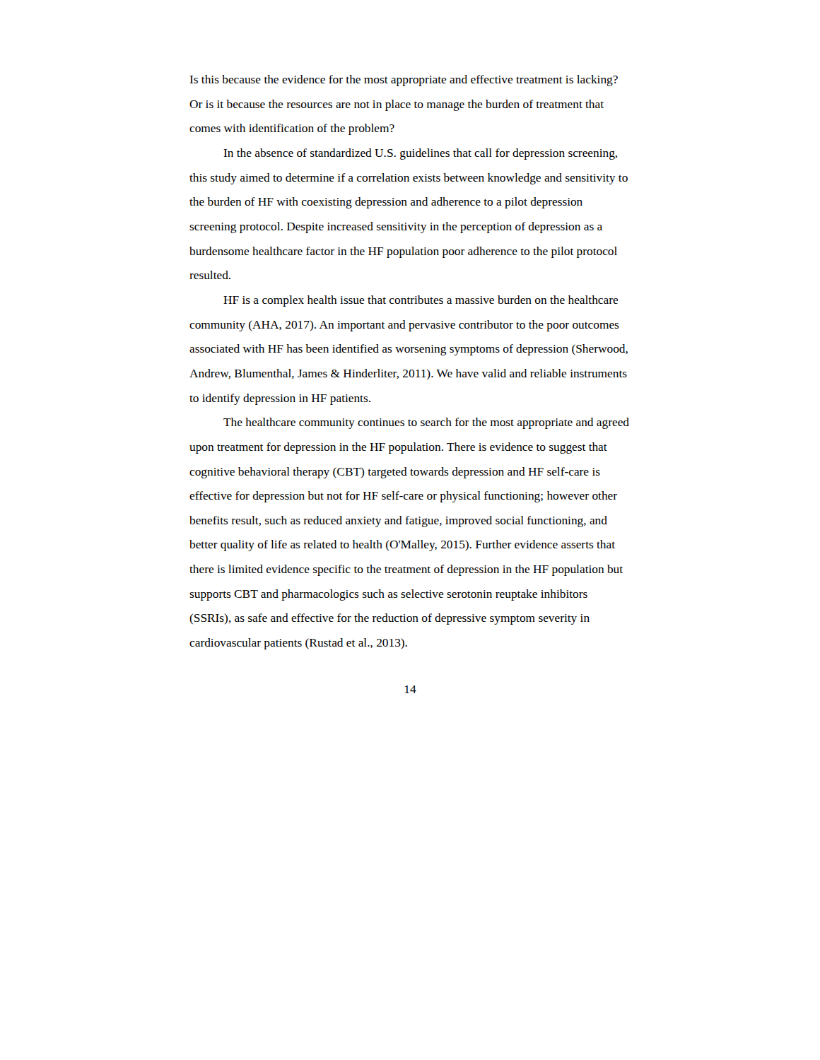Is this because the evidence for the most appropriate and effective treatment is lacking? Or is it because the resources are not in place to manage the burden of treatment that comes with identification of the problem?
In the absence of standardized U.S. guidelines that call for depression screening, this study aimed to determine if a correlation exists between knowledge and sensitivity to the burden of HF with coexisting depression and adherence to a pilot depression screening protocol. Despite increased sensitivity in the perception of depression as a burdensome healthcare factor in the HF population poor adherence to the pilot protocol resulted.
HF is a complex health issue that contributes a massive burden on the healthcare community (AHA, 2017). An important and pervasive contributor to the poor outcomes associated with HF has been identified as worsening symptoms of depression (Sherwood, Andrew, Blumenthal, James & Hinderliter, 2011). We have valid and reliable instruments to identify depression in HF patients.
The healthcare community continues to search for the most appropriate and agreed upon treatment for depression in the HF population. There is evidence to suggest that cognitive behavioral therapy (CBT) targeted towards depression and HF self-care is effective for depression but not for HF self-care or physical functioning; however other benefits result, such as reduced anxiety and fatigue, improved social functioning, and better quality of life as related to health (O'Malley, 2015). Further evidence asserts that there is limited evidence specific to the treatment of depression in the HF population but supports CBT and pharmacologics such as selective serotonin reuptake inhibitors (SSRIs), as safe and effective for the reduction of depressive symptom severity in cardiovascular patients (Rustad et al., 2013).
14